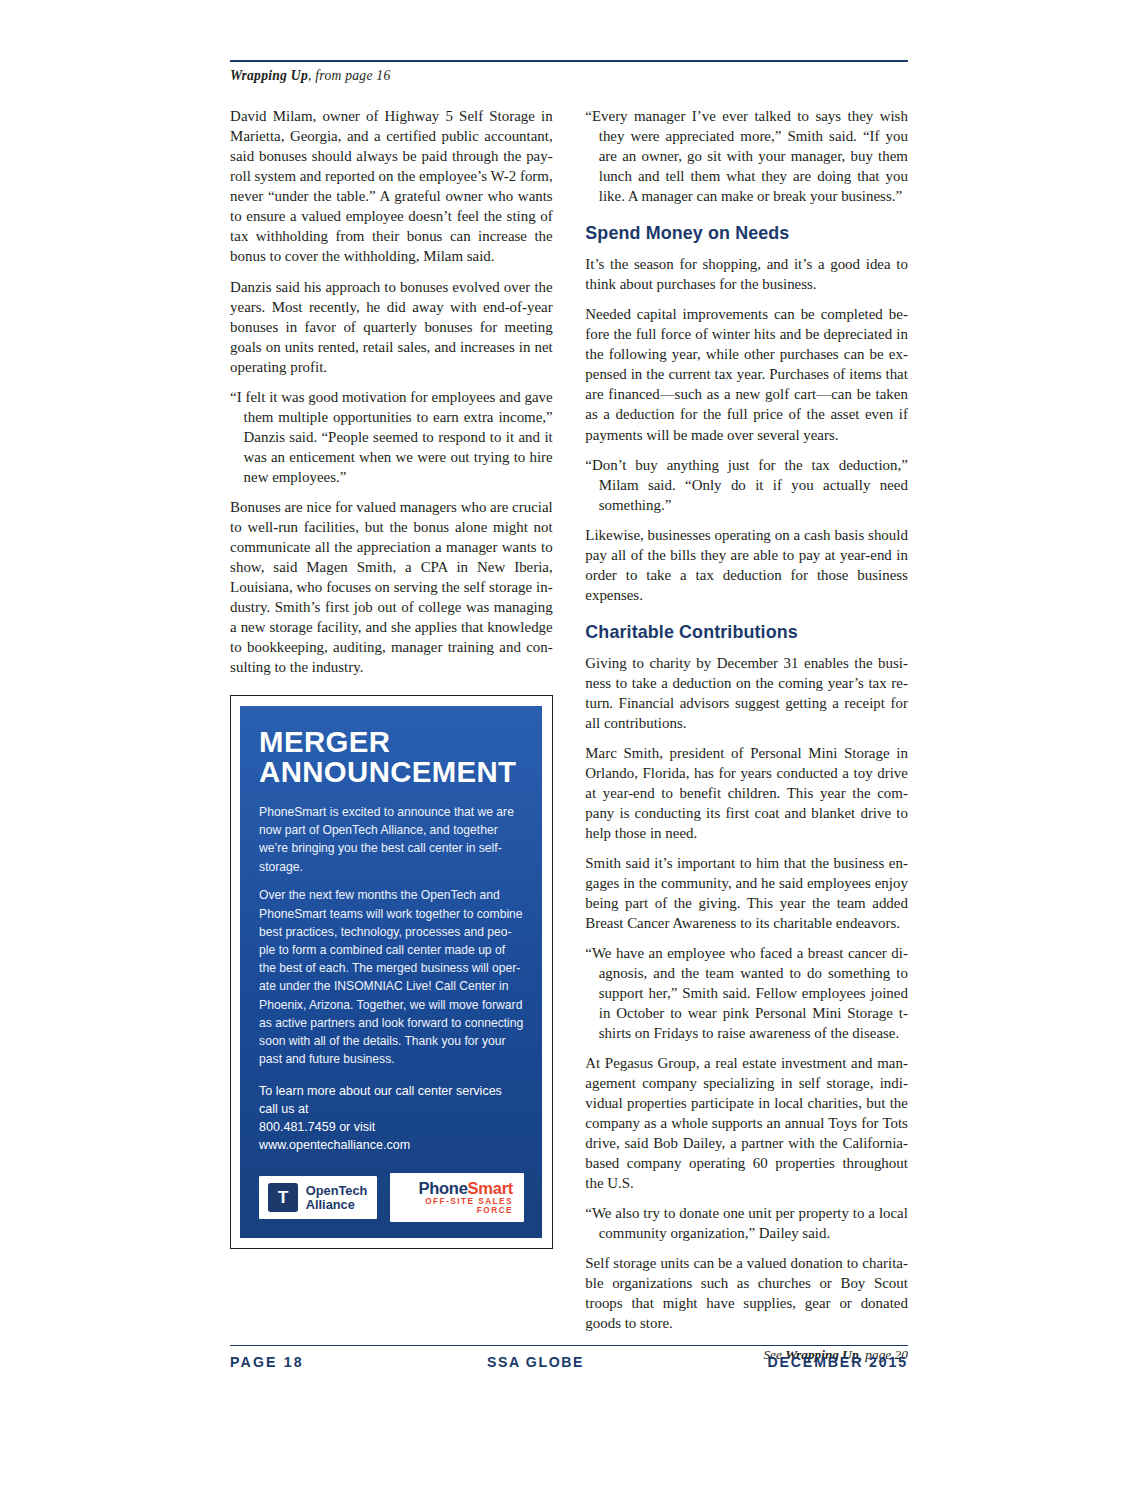Wrapping Up, from page 16
David Milam, owner of Highway 5 Self Storage in Marietta, Georgia, and a certified public accountant, said bonuses should always be paid through the payroll system and reported on the employee’s W-2 form, never “under the table.” A grateful owner who wants to ensure a valued employee doesn’t feel the sting of tax withholding from their bonus can increase the bonus to cover the withholding, Milam said.
Danzis said his approach to bonuses evolved over the years. Most recently, he did away with end-of-year bonuses in favor of quarterly bonuses for meeting goals on units rented, retail sales, and increases in net operating profit.
“I felt it was good motivation for employees and gave them multiple opportunities to earn extra income,” Danzis said. “People seemed to respond to it and it was an enticement when we were out trying to hire new employees.”
Bonuses are nice for valued managers who are crucial to well-run facilities, but the bonus alone might not communicate all the appreciation a manager wants to show, said Magen Smith, a CPA in New Iberia, Louisiana, who focuses on serving the self storage industry. Smith’s first job out of college was managing a new storage facility, and she applies that knowledge to bookkeeping, auditing, manager training and consulting to the industry.
Merger
Announcement
PhoneSmart is excited to announce that we are now part of OpenTech Alliance, and together we’re bringing you the best call center in self-storage.
Over the next few months the OpenTech and PhoneSmart teams will work together to combine best practices, technology, processes and people to form a combined call center made up of the best of each. The merged business will operate under the INSOMNIAC Live! Call Center in Phoenix, Arizona. Together, we will move forward as active partners and look forward to connecting soon with all of the details. Thank you for your past and future business.
To learn more about our call center services call us at
800.481.7459 or visit www.opentechalliance.com
T
OpenTechAlliance
PhoneSmart
OFF-SITE SALES FORCE
“Every manager I’ve ever talked to says they wish they were appreciated more,” Smith said. “If you are an owner, go sit with your manager, buy them lunch and tell them what they are doing that you like. A manager can make or break your business.”
Spend Money on Needs
It’s the season for shopping, and it’s a good idea to think about purchases for the business.
Needed capital improvements can be completed before the full force of winter hits and be depreciated in the following year, while other purchases can be expensed in the current tax year. Purchases of items that are financed—such as a new golf cart—can be taken as a deduction for the full price of the asset even if payments will be made over several years.
“Don’t buy anything just for the tax deduction,” Milam said. “Only do it if you actually need something.”
Likewise, businesses operating on a cash basis should pay all of the bills they are able to pay at year-end in order to take a tax deduction for those business expenses.
Charitable Contributions
Giving to charity by December 31 enables the business to take a deduction on the coming year’s tax return. Financial advisors suggest getting a receipt for all contributions.
Marc Smith, president of Personal Mini Storage in Orlando, Florida, has for years conducted a toy drive at year-end to benefit children. This year the company is conducting its first coat and blanket drive to help those in need.
Smith said it’s important to him that the business engages in the community, and he said employees enjoy being part of the giving. This year the team added Breast Cancer Awareness to its charitable endeavors.
“We have an employee who faced a breast cancer diagnosis, and the team wanted to do something to support her,” Smith said. Fellow employees joined in October to wear pink Personal Mini Storage t-shirts on Fridays to raise awareness of the disease.
At Pegasus Group, a real estate investment and management company specializing in self storage, individual properties participate in local charities, but the company as a whole supports an annual Toys for Tots drive, said Bob Dailey, a partner with the California-based company operating 60 properties throughout the U.S.
“We also try to donate one unit per property to a local community organization,” Dailey said.
Self storage units can be a valued donation to charitable organizations such as churches or Boy Scout troops that might have supplies, gear or donated goods to store.
See Wrapping Up, page 20
PAGE 18
SSA GLOBE
DECEMBER 2015